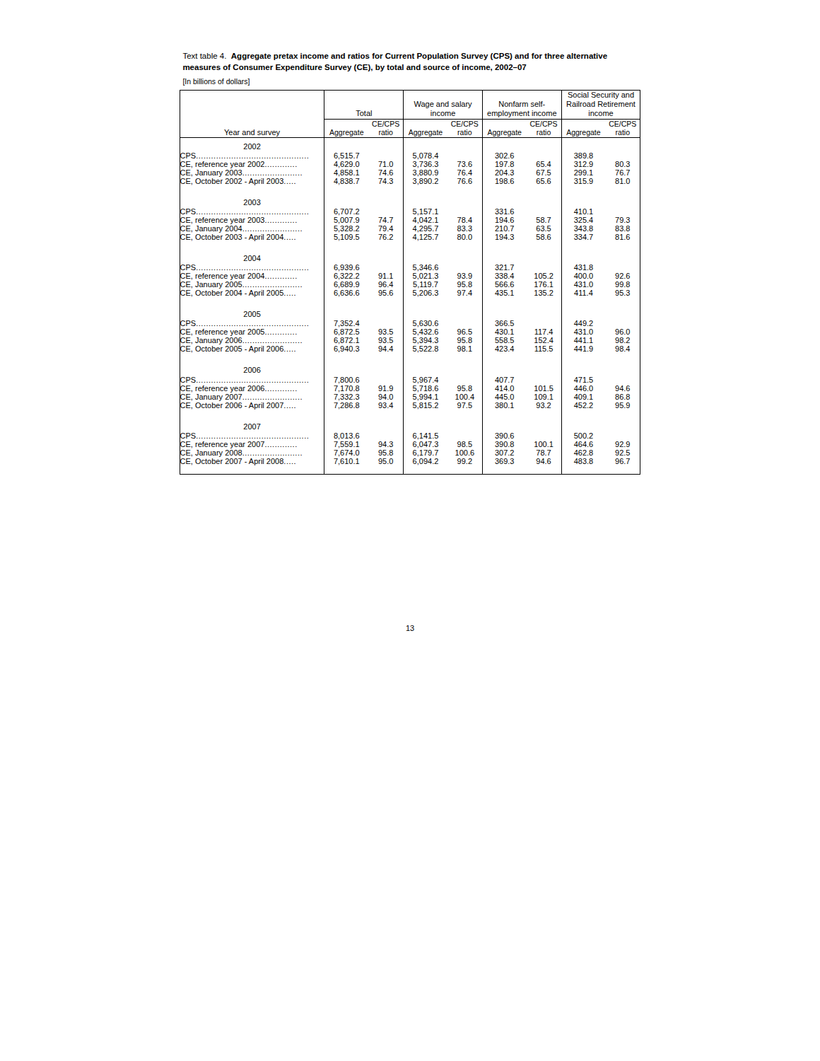Text table 4. Aggregate pretax income and ratios for Current Population Survey (CPS) and for three alternative measures of Consumer Expenditure Survey (CE), by total and source of income, 2002–07
[In billions of dollars]
| Year and survey | Total | Wage and salary income | Nonfarm self- employment income | Social Security and Railroad Retirement income |
| --- | --- | --- | --- | --- |
| Aggregate | CE/CPS ratio | Aggregate | CE/CPS ratio | Aggregate | CE/CPS ratio | Aggregate | CE/CPS ratio |
| 2002 | | | | | | | | |
| CPS ............................................. | 6,515.7 | | 5,078.4 | | 302.6 | | 389.8 | |
| CE, reference year 2002 ............. | 4,629.0 | 71.0 | 3,736.3 | 73.6 | 197.8 | 65.4 | 312.9 | 80.3 |
| CE, January 2003 ........................ | 4,858.1 | 74.6 | 3,880.9 | 76.4 | 204.3 | 67.5 | 299.1 | 76.7 |
| CE, October 2002 - April 2003 ..... | 4,838.7 | 74.3 | 3,890.2 | 76.6 | 198.6 | 65.6 | 315.9 | 81.0 |
| 2003 | | | | | | | | |
| CPS ............................................. | 6,707.2 | | 5,157.1 | | 331.6 | | 410.1 | |
| CE, reference year 2003 ............. | 5,007.9 | 74.7 | 4,042.1 | 78.4 | 194.6 | 58.7 | 325.4 | 79.3 |
| CE, January 2004 ........................ | 5,328.2 | 79.4 | 4,295.7 | 83.3 | 210.7 | 63.5 | 343.8 | 83.8 |
| CE, October 2003 - April 2004 ..... | 5,109.5 | 76.2 | 4,125.7 | 80.0 | 194.3 | 58.6 | 334.7 | 81.6 |
| 2004 | | | | | | | | |
| CPS ............................................. | 6,939.6 | | 5,346.6 | | 321.7 | | 431.8 | |
| CE, reference year 2004 ............. | 6,322.2 | 91.1 | 5,021.3 | 93.9 | 338.4 | 105.2 | 400.0 | 92.6 |
| CE, January 2005 ........................ | 6,689.9 | 96.4 | 5,119.7 | 95.8 | 566.6 | 176.1 | 431.0 | 99.8 |
| CE, October 2004 - April 2005 ..... | 6,636.6 | 95.6 | 5,206.3 | 97.4 | 435.1 | 135.2 | 411.4 | 95.3 |
| 2005 | | | | | | | | |
| CPS ............................................. | 7,352.4 | | 5,630.6 | | 366.5 | | 449.2 | |
| CE, reference year 2005 ............. | 6,872.5 | 93.5 | 5,432.6 | 96.5 | 430.1 | 117.4 | 431.0 | 96.0 |
| CE, January 2006 ........................ | 6,872.1 | 93.5 | 5,394.3 | 95.8 | 558.5 | 152.4 | 441.1 | 98.2 |
| CE, October 2005 - April 2006 ..... | 6,940.3 | 94.4 | 5,522.8 | 98.1 | 423.4 | 115.5 | 441.9 | 98.4 |
| 2006 | | | | | | | | |
| CPS ............................................. | 7,800.6 | | 5,967.4 | | 407.7 | | 471.5 | |
| CE, reference year 2006 ............. | 7,170.8 | 91.9 | 5,718.6 | 95.8 | 414.0 | 101.5 | 446.0 | 94.6 |
| CE, January 2007 ........................ | 7,332.3 | 94.0 | 5,994.1 | 100.4 | 445.0 | 109.1 | 409.1 | 86.8 |
| CE, October 2006 - April 2007 ..... | 7,286.8 | 93.4 | 5,815.2 | 97.5 | 380.1 | 93.2 | 452.2 | 95.9 |
| 2007 | | | | | | | | |
| CPS ............................................. | 8,013.6 | | 6,141.5 | | 390.6 | | 500.2 | |
| CE, reference year 2007 ............. | 7,559.1 | 94.3 | 6,047.3 | 98.5 | 390.8 | 100.1 | 464.6 | 92.9 |
| CE, January 2008 ........................ | 7,674.0 | 95.8 | 6,179.7 | 100.6 | 307.2 | 78.7 | 462.8 | 92.5 |
| CE, October 2007 - April 2008 ..... | 7,610.1 | 95.0 | 6,094.2 | 99.2 | 369.3 | 94.6 | 483.8 | 96.7 |
13